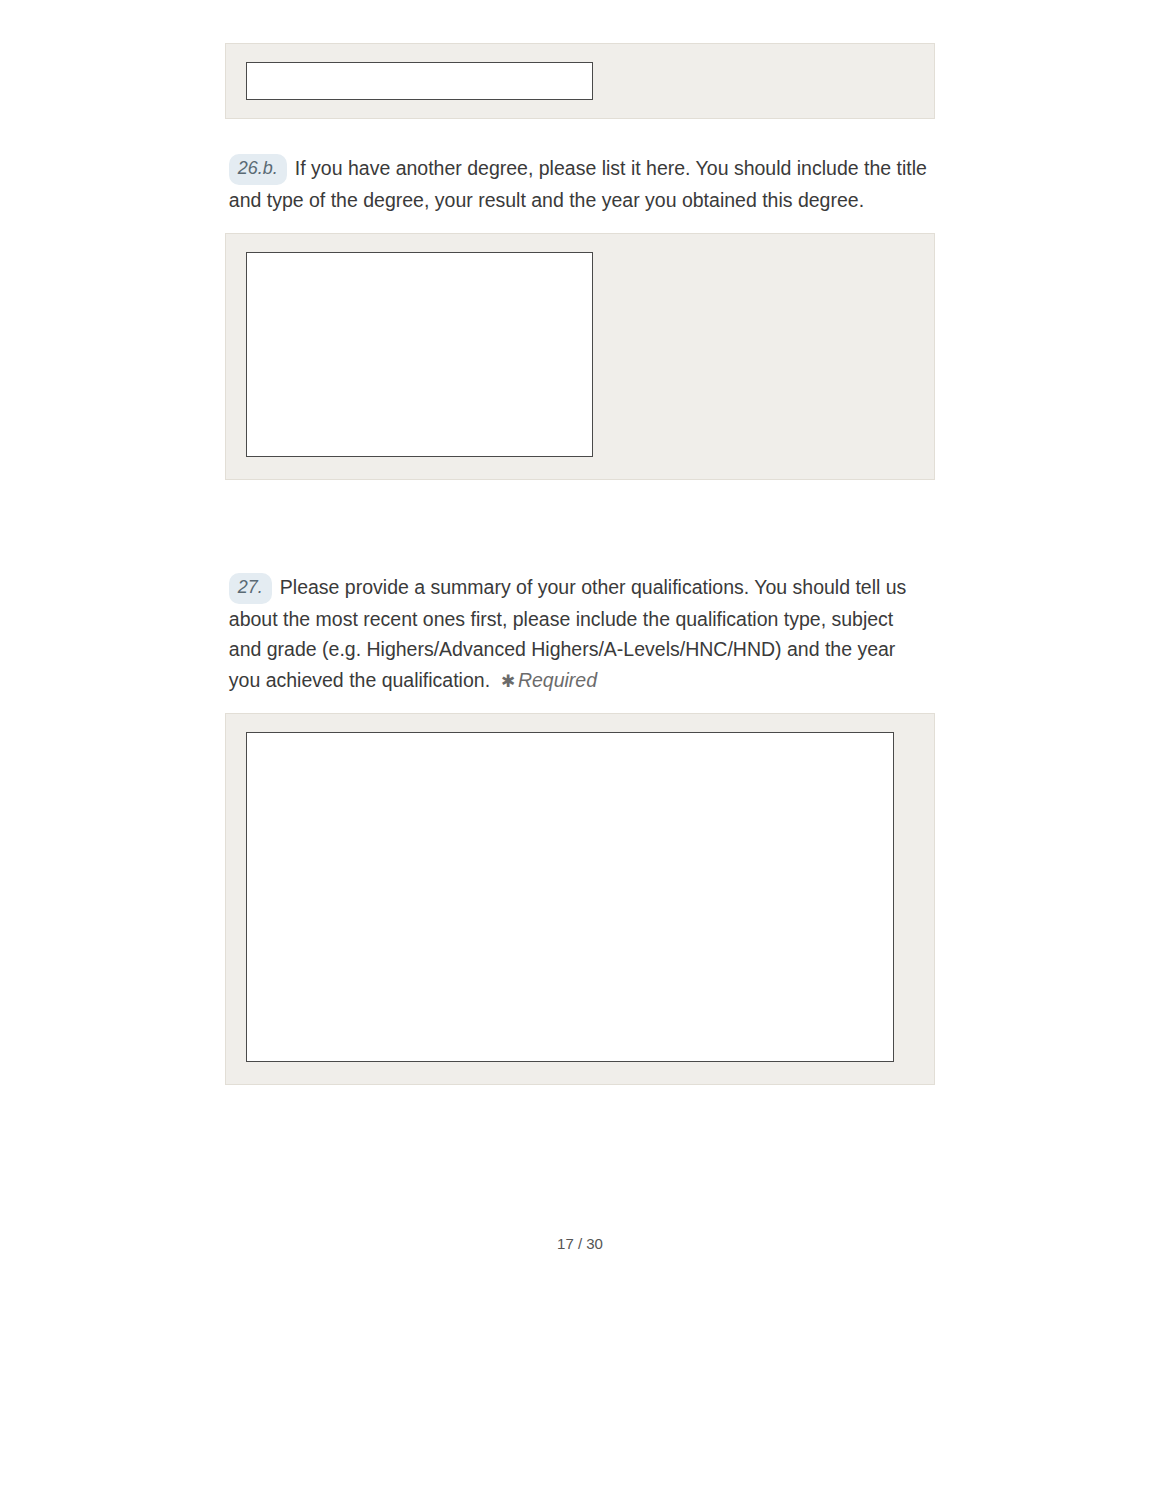26.b. If you have another degree, please list it here. You should include the title and type of the degree, your result and the year you obtained this degree.
27. Please provide a summary of your other qualifications. You should tell us about the most recent ones first, please include the qualification type, subject and grade (e.g. Highers/Advanced Highers/A-Levels/HNC/HND) and the year you achieved the qualification. ✱Required
17 / 30